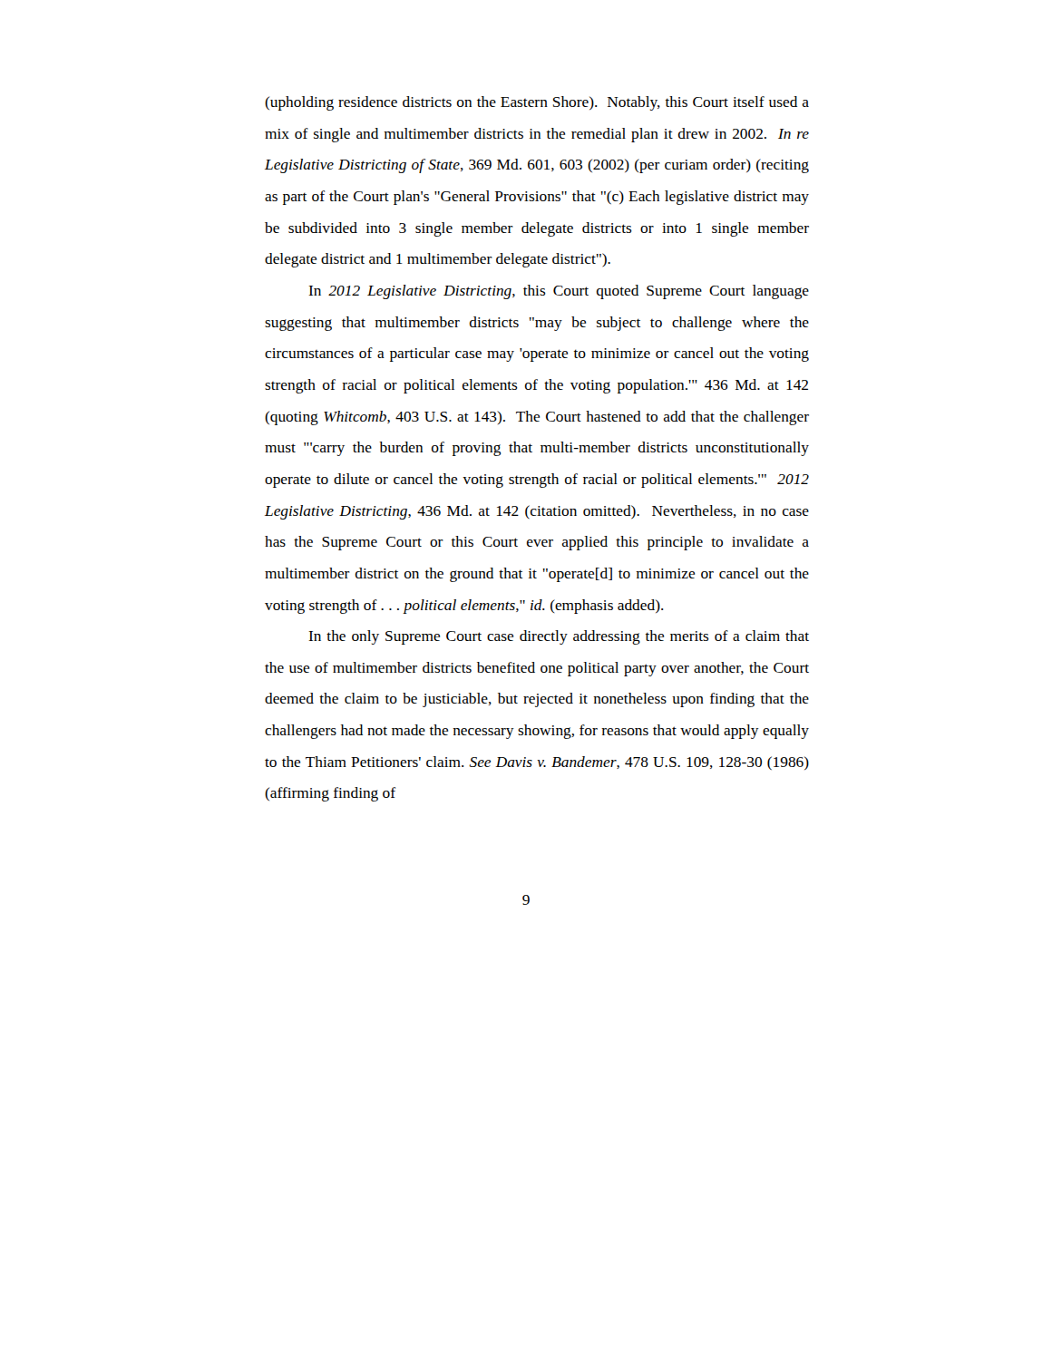(upholding residence districts on the Eastern Shore). Notably, this Court itself used a mix of single and multimember districts in the remedial plan it drew in 2002. In re Legislative Districting of State, 369 Md. 601, 603 (2002) (per curiam order) (reciting as part of the Court plan's "General Provisions" that "(c) Each legislative district may be subdivided into 3 single member delegate districts or into 1 single member delegate district and 1 multimember delegate district").
In 2012 Legislative Districting, this Court quoted Supreme Court language suggesting that multimember districts "may be subject to challenge where the circumstances of a particular case may 'operate to minimize or cancel out the voting strength of racial or political elements of the voting population.'" 436 Md. at 142 (quoting Whitcomb, 403 U.S. at 143). The Court hastened to add that the challenger must "'carry the burden of proving that multi-member districts unconstitutionally operate to dilute or cancel the voting strength of racial or political elements.'" 2012 Legislative Districting, 436 Md. at 142 (citation omitted). Nevertheless, in no case has the Supreme Court or this Court ever applied this principle to invalidate a multimember district on the ground that it "operate[d] to minimize or cancel out the voting strength of . . . political elements," id. (emphasis added).
In the only Supreme Court case directly addressing the merits of a claim that the use of multimember districts benefited one political party over another, the Court deemed the claim to be justiciable, but rejected it nonetheless upon finding that the challengers had not made the necessary showing, for reasons that would apply equally to the Thiam Petitioners' claim. See Davis v. Bandemer, 478 U.S. 109, 128-30 (1986) (affirming finding of
9